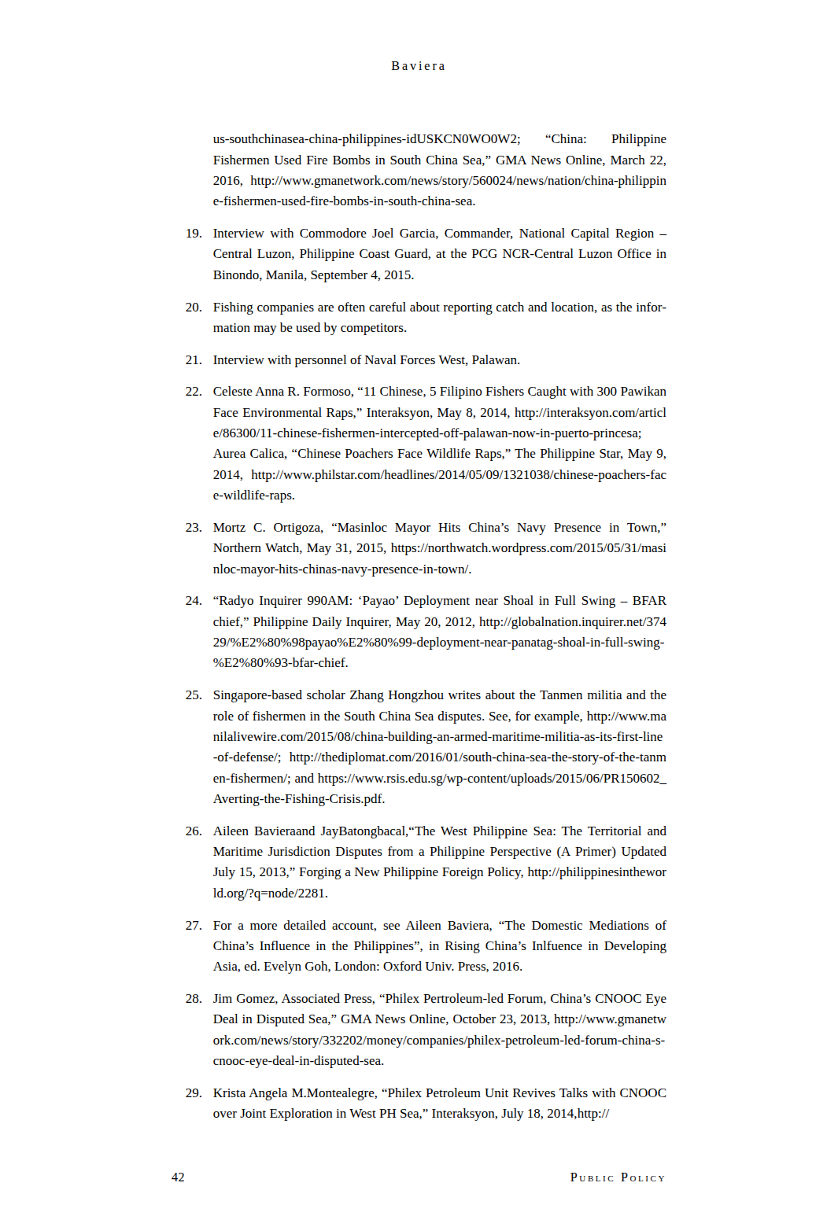Baviera
us-southchinasea-china-philippines-idUSKCN0WO0W2; “China: Philippine Fishermen Used Fire Bombs in South China Sea,” GMA News Online, March 22, 2016, http://www.gmanetwork.com/news/story/560024/news/nation/china-philippine-fishermen-used-fire-bombs-in-south-china-sea.
19. Interview with Commodore Joel Garcia, Commander, National Capital Region – Central Luzon, Philippine Coast Guard, at the PCG NCR-Central Luzon Office in Binondo, Manila, September 4, 2015.
20. Fishing companies are often careful about reporting catch and location, as the information may be used by competitors.
21. Interview with personnel of Naval Forces West, Palawan.
22. Celeste Anna R. Formoso, “11 Chinese, 5 Filipino Fishers Caught with 300 Pawikan Face Environmental Raps,” Interaksyon, May 8, 2014, http://interaksyon.com/article/86300/11-chinese-fishermen-intercepted-off-palawan-now-in-puerto-princesa; Aurea Calica, “Chinese Poachers Face Wildlife Raps,” The Philippine Star, May 9, 2014, http://www.philstar.com/headlines/2014/05/09/1321038/chinese-poachers-face-wildlife-raps.
23. Mortz C. Ortigoza, “Masinloc Mayor Hits China’s Navy Presence in Town,” Northern Watch, May 31, 2015, https://northwatch.wordpress.com/2015/05/31/masinloc-mayor-hits-chinas-navy-presence-in-town/.
24.“Radyo Inquirer 990AM: ‘Payao’ Deployment near Shoal in Full Swing – BFAR chief,” Philippine Daily Inquirer, May 20, 2012, http://globalnation.inquirer.net/37429/%E2%80%98payao%E2%80%99-deployment-near-panatag-shoal-in-full-swing-%E2%80%93-bfar-chief.
25. Singapore-based scholar Zhang Hongzhou writes about the Tanmen militia and the role of fishermen in the South China Sea disputes. See, for example, http://www.manilalivewire.com/2015/08/china-building-an-armed-maritime-militia-as-its-first-line-of-defense/; http://thediplomat.com/2016/01/south-china-sea-the-story-of-the-tanmen-fishermen/; and https://www.rsis.edu.sg/wp-content/uploads/2015/06/PR150602_Averting-the-Fishing-Crisis.pdf.
26. Aileen Bavieraand JayBatongbacal,“The West Philippine Sea: The Territorial and Maritime Jurisdiction Disputes from a Philippine Perspective (A Primer) Updated July 15, 2013,” Forging a New Philippine Foreign Policy, http://philippinesintheworld.org/?q=node/2281.
27. For a more detailed account, see Aileen Baviera, “The Domestic Mediations of China’s Influence in the Philippines”, in Rising China’s Inlfuence in Developing Asia, ed. Evelyn Goh, London: Oxford Univ. Press, 2016.
28. Jim Gomez, Associated Press, “Philex Pertroleum-led Forum, China’s CNOOC Eye Deal in Disputed Sea,” GMA News Online, October 23, 2013, http://www.gmanetwork.com/news/story/332202/money/companies/philex-petroleum-led-forum-china-s-cnooc-eye-deal-in-disputed-sea.
29. Krista Angela M.Montealegre, “Philex Petroleum Unit Revives Talks with CNOOC over Joint Exploration in West PH Sea,” Interaksyon, July 18, 2014,http://
42
Public Policy